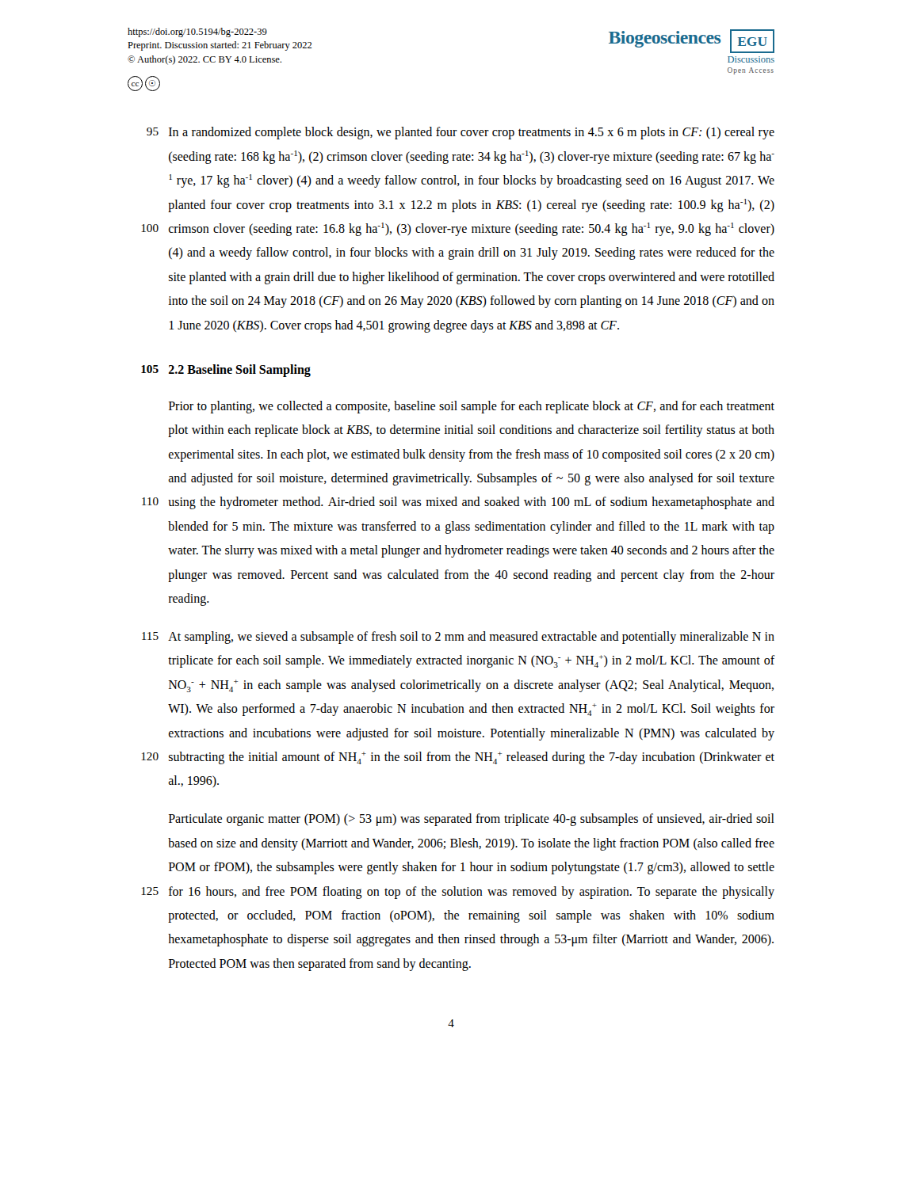https://doi.org/10.5194/bg-2022-39
Preprint. Discussion started: 21 February 2022
© Author(s) 2022. CC BY 4.0 License.
cc ☉
Biogeosciences EGU
Discussions
Open Access
95
In a randomized complete block design, we planted four cover crop treatments in 4.5 x 6 m plots in CF: (1) cereal rye (seeding rate: 168 kg ha-1), (2) crimson clover (seeding rate: 34 kg ha-1), (3) clover-rye mixture (seeding rate: 67 kg ha-1 rye, 17 kg ha-1 clover) (4) and a weedy fallow control, in four blocks by broadcasting seed on 16 August 2017. We planted four cover crop treatments into 3.1 x 12.2 m plots in KBS: (1) cereal rye (seeding rate: 100.9 kg ha-1), (2) crimson clover (seeding rate: 16.8 100 kg ha-1), (3) clover-rye mixture (seeding rate: 50.4 kg ha-1 rye, 9.0 kg ha-1 clover) (4) and a weedy fallow control, in four blocks with a grain drill on 31 July 2019. Seeding rates were reduced for the site planted with a grain drill due to higher likelihood of germination. The cover crops overwintered and were rototilled into the soil on 24 May 2018 (CF) and on 26 May 2020 (KBS) followed by corn planting on 14 June 2018 (CF) and on 1 June 2020 (KBS). Cover crops had 4,501 growing degree days at KBS and 3,898 at CF.
1052.2 Baseline Soil Sampling
Prior to planting, we collected a composite, baseline soil sample for each replicate block at CF, and for each treatment plot within each replicate block at KBS, to determine initial soil conditions and characterize soil fertility status at both experimental sites. In each plot, we estimated bulk density from the fresh mass of 10 composited soil cores (2 x 20 cm) and adjusted for soil moisture, determined gravimetrically. Subsamples of ~ 50 g were also analysed for soil texture using the hydrometer method. 110 Air-dried soil was mixed and soaked with 100 mL of sodium hexametaphosphate and blended for 5 min. The mixture was transferred to a glass sedimentation cylinder and filled to the 1L mark with tap water. The slurry was mixed with a metal plunger and hydrometer readings were taken 40 seconds and 2 hours after the plunger was removed. Percent sand was calculated from the 40 second reading and percent clay from the 2-hour reading.
115 At sampling, we sieved a subsample of fresh soil to 2 mm and measured extractable and potentially mineralizable N in triplicate for each soil sample. We immediately extracted inorganic N (NO3- + NH4+) in 2 mol/L KCl. The amount of NO3- + NH4+ in each sample was analysed colorimetrically on a discrete analyser (AQ2; Seal Analytical, Mequon, WI). We also performed a 7-day anaerobic N incubation and then extracted NH4+ in 2 mol/L KCl. Soil weights for extractions and incubations were adjusted for soil moisture. Potentially mineralizable N (PMN) was calculated by subtracting the initial amount of NH4+ in the 120 soil from the NH4+ released during the 7-day incubation (Drinkwater et al., 1996).
Particulate organic matter (POM) (> 53 μm) was separated from triplicate 40-g subsamples of unsieved, air-dried soil based on size and density (Marriott and Wander, 2006; Blesh, 2019). To isolate the light fraction POM (also called free POM or fPOM), the subsamples were gently shaken for 1 hour in sodium polytungstate (1.7 g/cm3), allowed to settle for 16 hours, and 125 free POM floating on top of the solution was removed by aspiration. To separate the physically protected, or occluded, POM fraction (oPOM), the remaining soil sample was shaken with 10% sodium hexametaphosphate to disperse soil aggregates and then rinsed through a 53-μm filter (Marriott and Wander, 2006). Protected POM was then separated from sand by decanting.
4